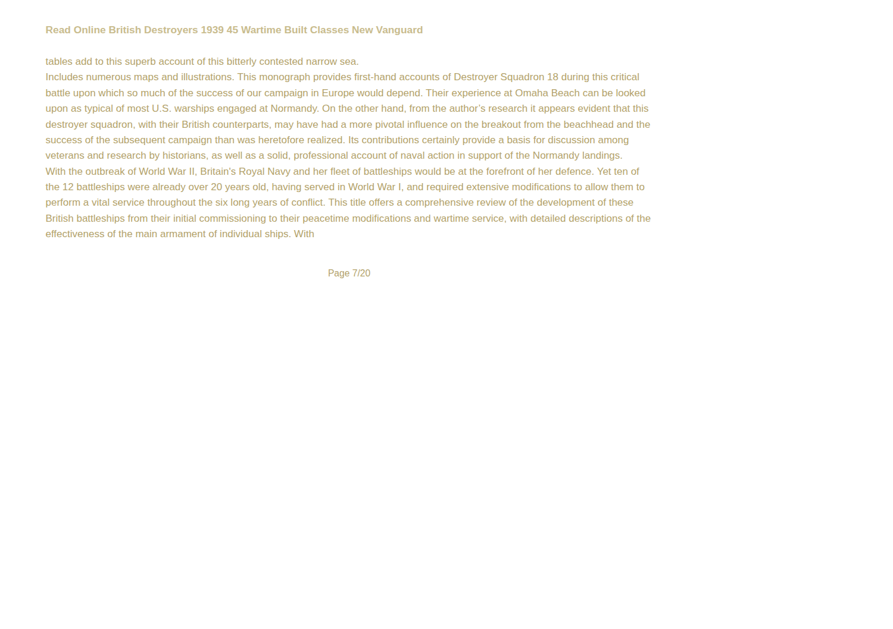Read Online British Destroyers 1939 45 Wartime Built Classes New Vanguard
tables add to this superb account of this bitterly contested narrow sea.
Includes numerous maps and illustrations. This monograph provides first-hand accounts of Destroyer Squadron 18 during this critical battle upon which so much of the success of our campaign in Europe would depend. Their experience at Omaha Beach can be looked upon as typical of most U.S. warships engaged at Normandy. On the other hand, from the author’s research it appears evident that this destroyer squadron, with their British counterparts, may have had a more pivotal influence on the breakout from the beachhead and the success of the subsequent campaign than was heretofore realized. Its contributions certainly provide a basis for discussion among veterans and research by historians, as well as a solid, professional account of naval action in support of the Normandy landings.
With the outbreak of World War II, Britain's Royal Navy and her fleet of battleships would be at the forefront of her defence. Yet ten of the 12 battleships were already over 20 years old, having served in World War I, and required extensive modifications to allow them to perform a vital service throughout the six long years of conflict. This title offers a comprehensive review of the development of these British battleships from their initial commissioning to their peacetime modifications and wartime service, with detailed descriptions of the effectiveness of the main armament of individual ships. With
Page 7/20